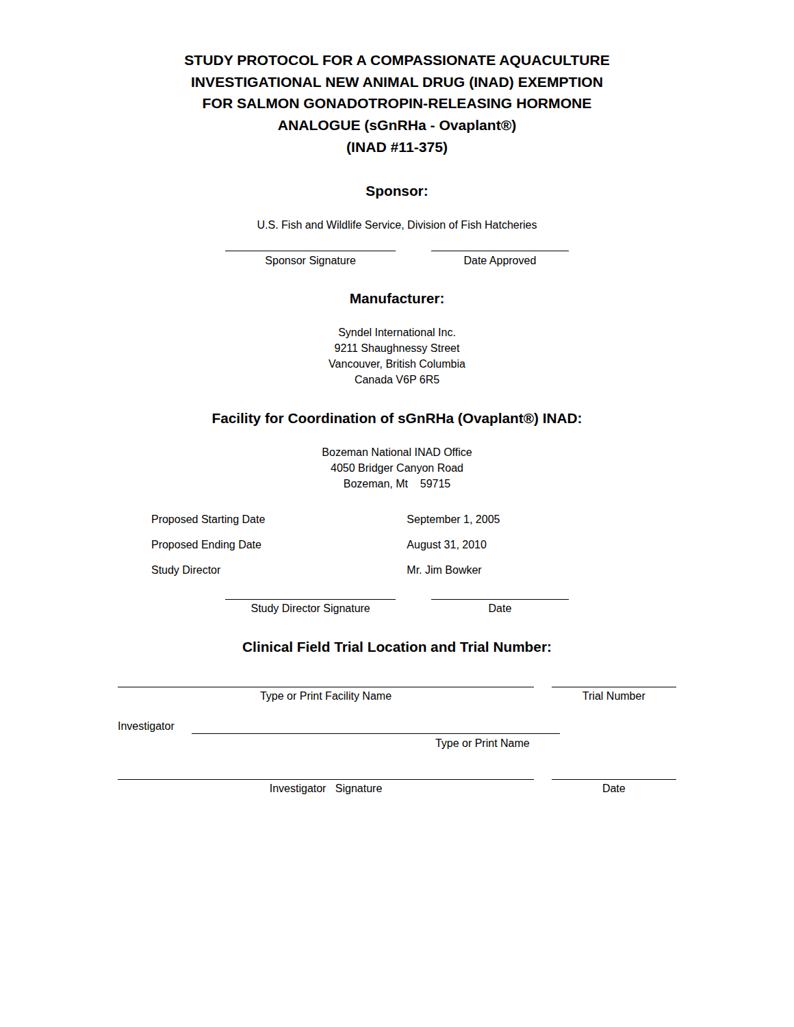STUDY PROTOCOL FOR A COMPASSIONATE AQUACULTURE
INVESTIGATIONAL NEW ANIMAL DRUG (INAD) EXEMPTION
FOR SALMON GONADOTROPIN-RELEASING HORMONE
ANALOGUE (sGnRHa - Ovaplant®)
(INAD #11-375)
Sponsor:
U.S. Fish and Wildlife Service, Division of Fish Hatcheries
Sponsor Signature Date Approved
Manufacturer:
Syndel International Inc.
9211 Shaughnessy Street
Vancouver, British Columbia
Canada V6P 6R5
Facility for Coordination of sGnRHa (Ovaplant®) INAD:
Bozeman National INAD Office
4050 Bridger Canyon Road
Bozeman, Mt 59715
| Proposed Starting Date | September 1, 2005 |
| Proposed Ending Date | August 31, 2010 |
| Study Director | Mr. Jim Bowker |
Study Director Signature Date
Clinical Field Trial Location and Trial Number:
Type or Print Facility Name
Trial Number
Investigator
Type or Print Name
Investigator Signature
Date